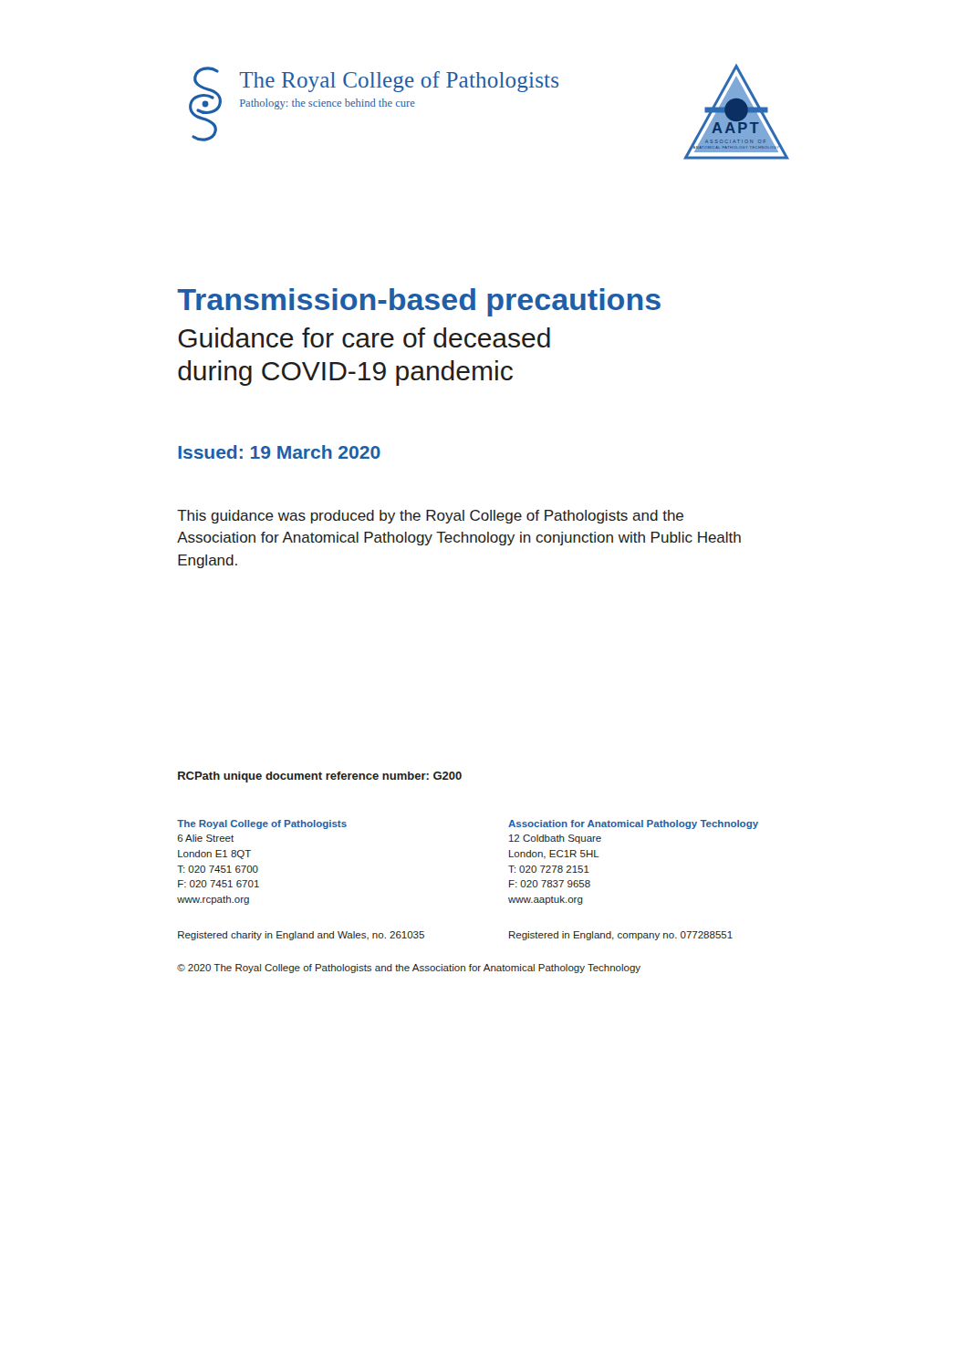The Royal College of Pathologists
Pathology: the science behind the cure
AAPT ASSOCIATION OF ANATOMICAL PATHOLOGY TECHNOLOGY
Transmission-based precautions
Guidance for care of deceased
during COVID-19 pandemic
Issued: 19 March 2020
This guidance was produced by the Royal College of Pathologists and the Association for Anatomical Pathology Technology in conjunction with Public Health England.
RCPath unique document reference number: G200
The Royal College of Pathologists
6 Alie Street
London E1 8QT
T: 020 7451 6700
F: 020 7451 6701
www.rcpath.org
Association for Anatomical Pathology Technology
12 Coldbath Square
London, EC1R 5HL
T: 020 7278 2151
F: 020 7837 9658
www.aaptuk.org
Registered charity in England and Wales, no. 261035
Registered in England, company no. 077288551
© 2020 The Royal College of Pathologists and the Association for Anatomical Pathology Technology